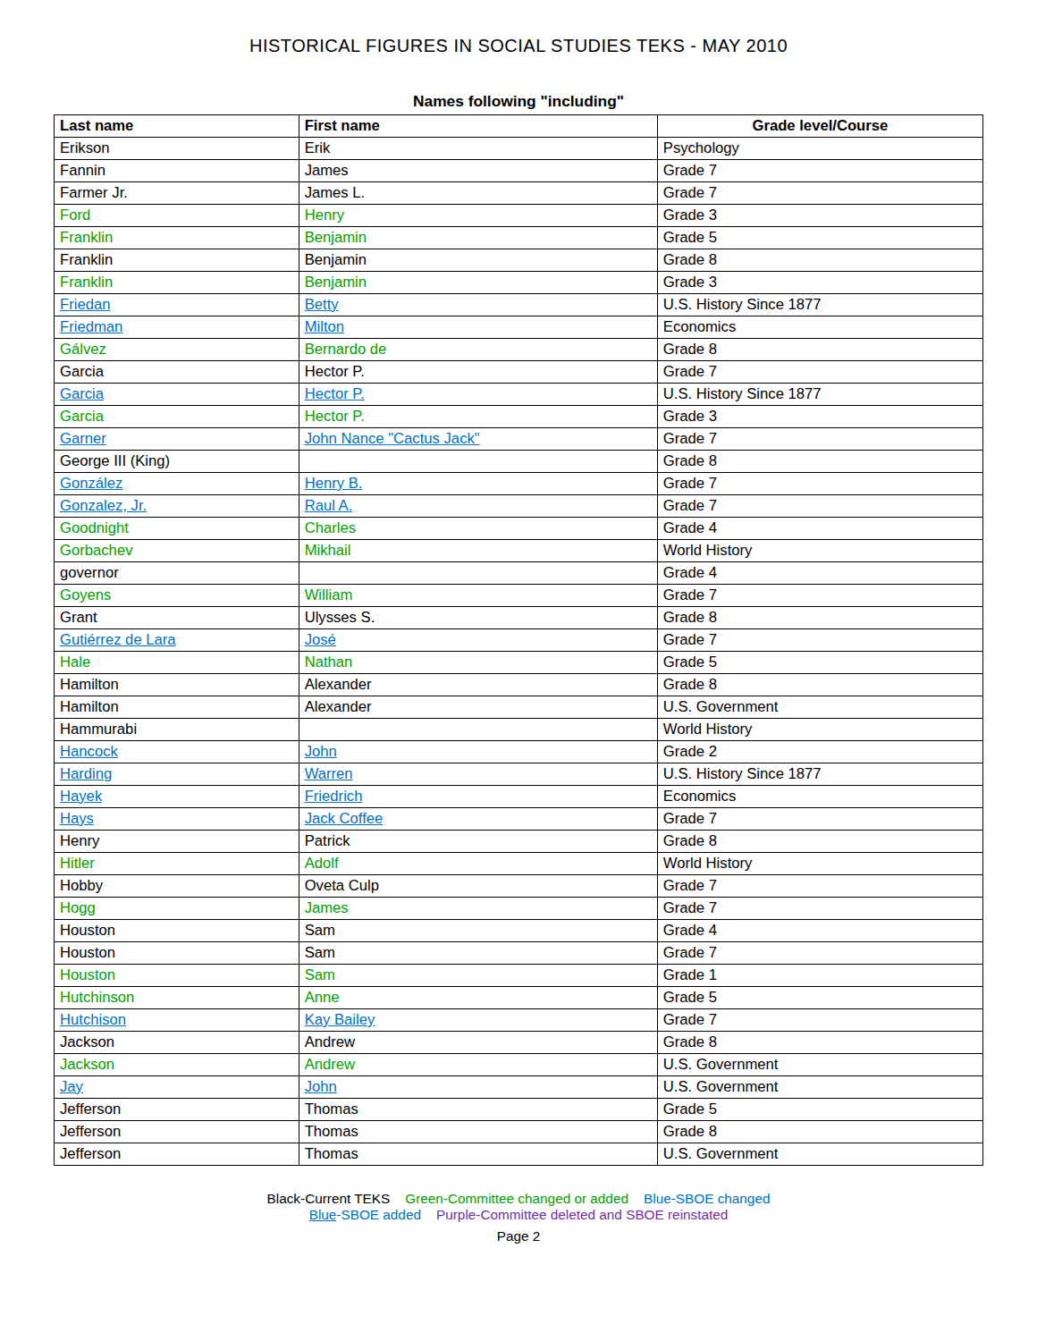HISTORICAL FIGURES IN SOCIAL STUDIES TEKS - MAY 2010
Names following "including"
| Last name | First name | Grade level/Course |
| --- | --- | --- |
| Erikson | Erik | Psychology |
| Fannin | James | Grade 7 |
| Farmer Jr. | James L. | Grade 7 |
| Ford | Henry | Grade 3 |
| Franklin | Benjamin | Grade 5 |
| Franklin | Benjamin | Grade 8 |
| Franklin | Benjamin | Grade 3 |
| Friedan | Betty | U.S. History Since 1877 |
| Friedman | Milton | Economics |
| Gálvez | Bernardo de | Grade 8 |
| Garcia | Hector P. | Grade 7 |
| Garcia | Hector P. | U.S. History Since 1877 |
| Garcia | Hector P. | Grade 3 |
| Garner | John Nance "Cactus Jack" | Grade 7 |
| George III (King) | | Grade 8 |
| González | Henry B. | Grade 7 |
| Gonzalez, Jr. | Raul A. | Grade 7 |
| Goodnight | Charles | Grade 4 |
| Gorbachev | Mikhail | World History |
| governor | | Grade 4 |
| Goyens | William | Grade 7 |
| Grant | Ulysses S. | Grade 8 |
| Gutiérrez de Lara | José | Grade 7 |
| Hale | Nathan | Grade 5 |
| Hamilton | Alexander | Grade 8 |
| Hamilton | Alexander | U.S. Government |
| Hammurabi | | World History |
| Hancock | John | Grade 2 |
| Harding | Warren | U.S. History Since 1877 |
| Hayek | Friedrich | Economics |
| Hays | Jack Coffee | Grade 7 |
| Henry | Patrick | Grade 8 |
| Hitler | Adolf | World History |
| Hobby | Oveta Culp | Grade 7 |
| Hogg | James | Grade 7 |
| Houston | Sam | Grade 4 |
| Houston | Sam | Grade 7 |
| Houston | Sam | Grade 1 |
| Hutchinson | Anne | Grade 5 |
| Hutchison | Kay Bailey | Grade 7 |
| Jackson | Andrew | Grade 8 |
| Jackson | Andrew | U.S. Government |
| Jay | John | U.S. Government |
| Jefferson | Thomas | Grade 5 |
| Jefferson | Thomas | Grade 8 |
| Jefferson | Thomas | U.S. Government |
Black-Current TEKS Green-Committee changed or added Blue-SBOE changed
Blue-SBOE added Purple-Committee deleted and SBOE reinstated
Page 2